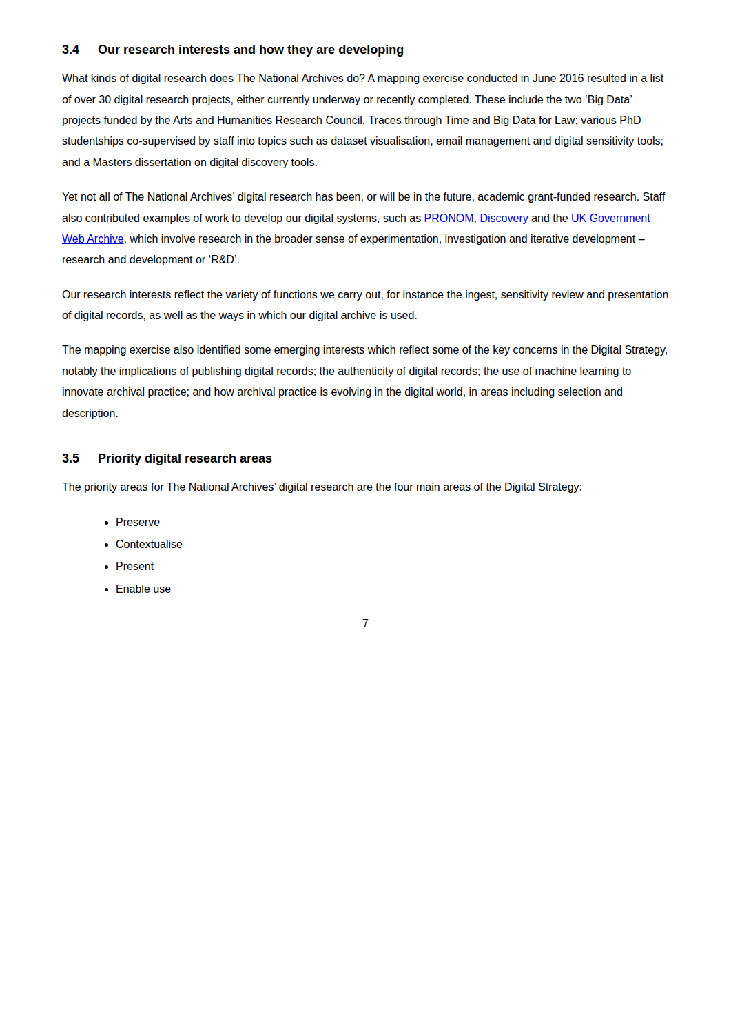3.4 Our research interests and how they are developing
What kinds of digital research does The National Archives do? A mapping exercise conducted in June 2016 resulted in a list of over 30 digital research projects, either currently underway or recently completed. These include the two ‘Big Data’ projects funded by the Arts and Humanities Research Council, Traces through Time and Big Data for Law; various PhD studentships co-supervised by staff into topics such as dataset visualisation, email management and digital sensitivity tools; and a Masters dissertation on digital discovery tools.
Yet not all of The National Archives’ digital research has been, or will be in the future, academic grant-funded research. Staff also contributed examples of work to develop our digital systems, such as PRONOM, Discovery and the UK Government Web Archive, which involve research in the broader sense of experimentation, investigation and iterative development – research and development or ‘R&D’.
Our research interests reflect the variety of functions we carry out, for instance the ingest, sensitivity review and presentation of digital records, as well as the ways in which our digital archive is used.
The mapping exercise also identified some emerging interests which reflect some of the key concerns in the Digital Strategy, notably the implications of publishing digital records; the authenticity of digital records; the use of machine learning to innovate archival practice; and how archival practice is evolving in the digital world, in areas including selection and description.
3.5 Priority digital research areas
The priority areas for The National Archives’ digital research are the four main areas of the Digital Strategy:
Preserve
Contextualise
Present
Enable use
7